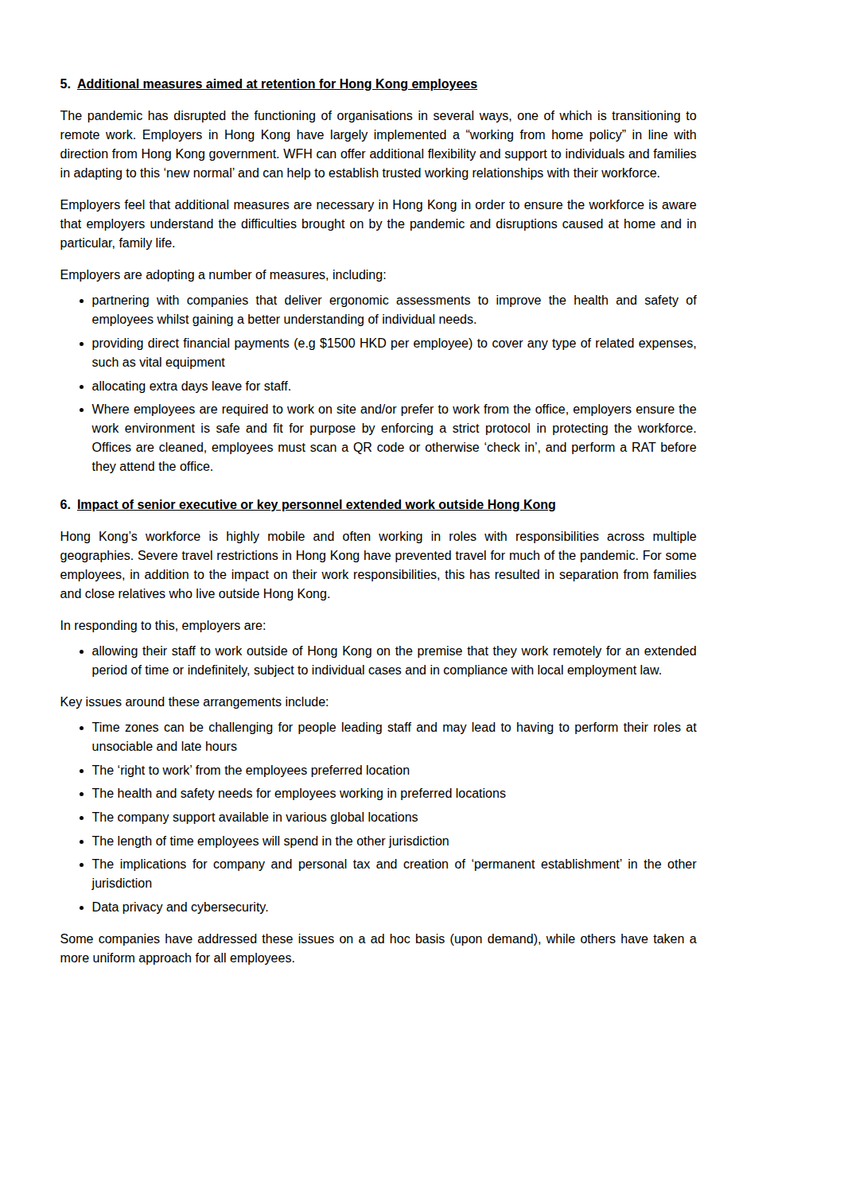5. Additional measures aimed at retention for Hong Kong employees
The pandemic has disrupted the functioning of organisations in several ways, one of which is transitioning to remote work. Employers in Hong Kong have largely implemented a “working from home policy” in line with direction from Hong Kong government. WFH can offer additional flexibility and support to individuals and families in adapting to this ‘new normal’ and can help to establish trusted working relationships with their workforce.
Employers feel that additional measures are necessary in Hong Kong in order to ensure the workforce is aware that employers understand the difficulties brought on by the pandemic and disruptions caused at home and in particular, family life.
Employers are adopting a number of measures, including:
partnering with companies that deliver ergonomic assessments to improve the health and safety of employees whilst gaining a better understanding of individual needs.
providing direct financial payments (e.g $1500 HKD per employee) to cover any type of related expenses, such as vital equipment
allocating extra days leave for staff.
Where employees are required to work on site and/or prefer to work from the office, employers ensure the work environment is safe and fit for purpose by enforcing a strict protocol in protecting the workforce. Offices are cleaned, employees must scan a QR code or otherwise ‘check in’, and perform a RAT before they attend the office.
6. Impact of senior executive or key personnel extended work outside Hong Kong
Hong Kong’s workforce is highly mobile and often working in roles with responsibilities across multiple geographies. Severe travel restrictions in Hong Kong have prevented travel for much of the pandemic. For some employees, in addition to the impact on their work responsibilities, this has resulted in separation from families and close relatives who live outside Hong Kong.
In responding to this, employers are:
allowing their staff to work outside of Hong Kong on the premise that they work remotely for an extended period of time or indefinitely, subject to individual cases and in compliance with local employment law.
Key issues around these arrangements include:
Time zones can be challenging for people leading staff and may lead to having to perform their roles at unsociable and late hours
The ‘right to work’ from the employees preferred location
The health and safety needs for employees working in preferred locations
The company support available in various global locations
The length of time employees will spend in the other jurisdiction
The implications for company and personal tax and creation of ‘permanent establishment’ in the other jurisdiction
Data privacy and cybersecurity.
Some companies have addressed these issues on a ad hoc basis (upon demand), while others have taken a more uniform approach for all employees.